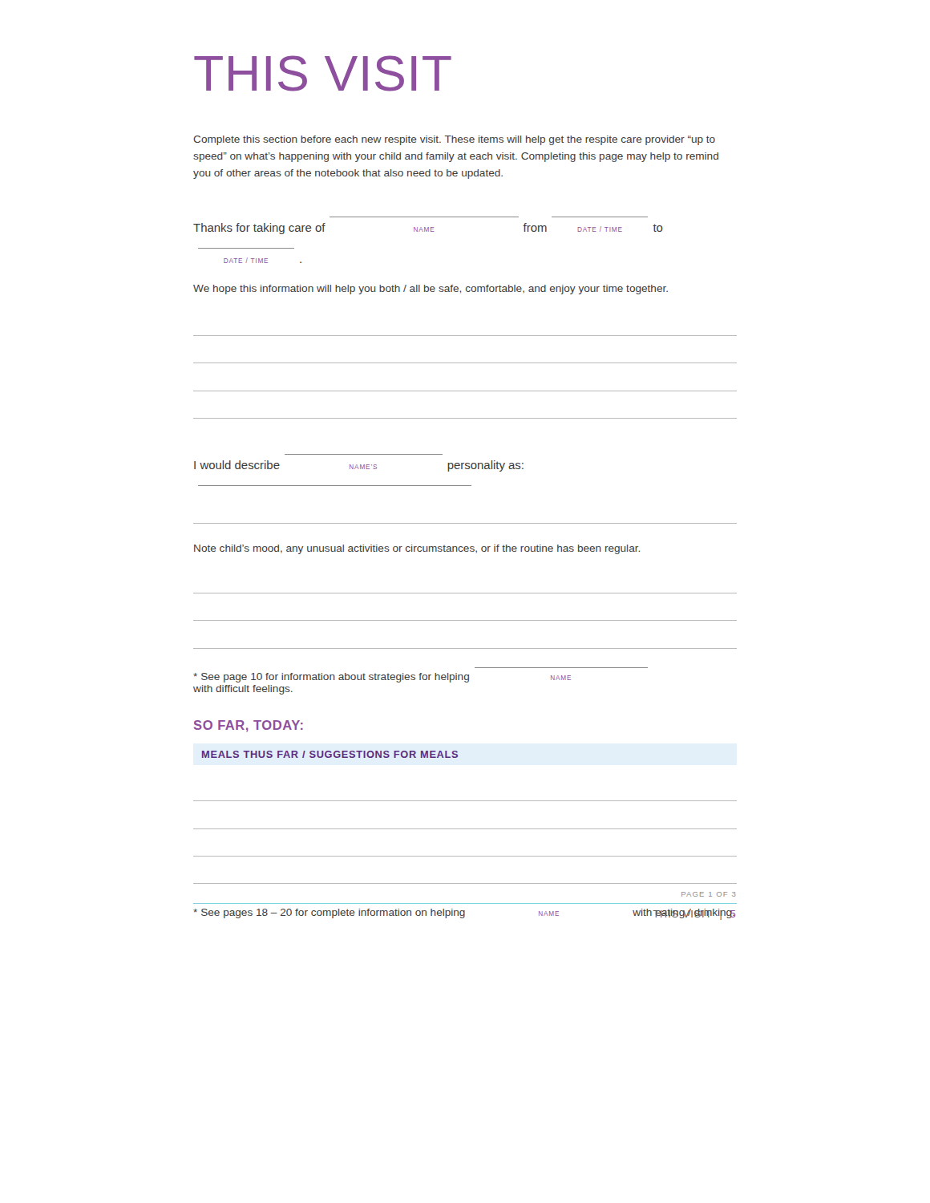THIS VISIT
Complete this section before each new respite visit. These items will help get the respite care provider “up to speed” on what’s happening with your child and family at each visit. Completing this page may help to remind you of other areas of the notebook that also need to be updated.
Thanks for taking care of NAME from DATE / TIME to DATE / TIME .
We hope this information will help you both / all be safe, comfortable, and enjoy your time together.
I would describe NAME’S personality as:
Note child’s mood, any unusual activities or circumstances, or if the routine has been regular.
* See page 10 for information about strategies for helping NAME with difficult feelings.
SO FAR, TODAY:
MEALS THUS FAR / SUGGESTIONS FOR MEALS
* See pages 18 – 20 for complete information on helping NAME with eating / drinking.
PAGE 1 OF 3
THIS VISIT | 5